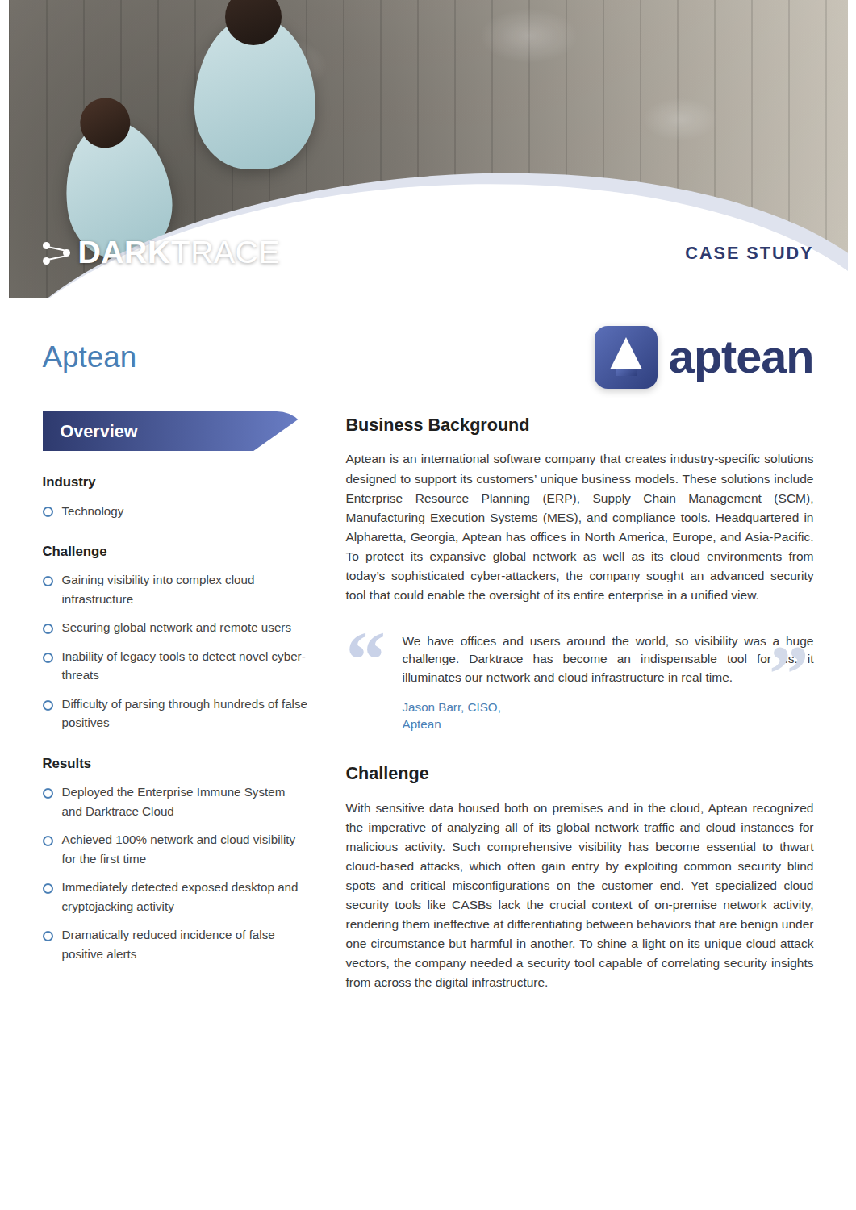DARK TRACE
Case Study
Aptean
aptean
Overview
Industry
Technology
Challenge
Gaining visibility into complex cloud infrastructure
Securing global network and remote users
Inability of legacy tools to detect novel cyber-threats
Difficulty of parsing through hundreds of false positives
Results
Deployed the Enterprise Immune System and Darktrace Cloud
Achieved 100% network and cloud visibility for the first time
Immediately detected exposed desktop and cryptojacking activity
Dramatically reduced incidence of false positive alerts
Business Background
Aptean is an international software company that creates industry-specific solutions designed to support its customers’ unique business models. These solutions include Enterprise Resource Planning (ERP), Supply Chain Management (SCM), Manufacturing Execution Systems (MES), and compliance tools. Headquartered in Alpharetta, Georgia, Aptean has offices in North America, Europe, and Asia-Pacific. To protect its expansive global network as well as its cloud environments from today’s sophisticated cyber-attackers, the company sought an advanced security tool that could enable the oversight of its entire enterprise in a unified view.
“ ”
We have offices and users around the world, so visibility was a huge challenge. Darktrace has become an indispensable tool for us: it illuminates our network and cloud infrastructure in real time.
Jason Barr, CISO,
Aptean
Challenge
With sensitive data housed both on premises and in the cloud, Aptean recognized the imperative of analyzing all of its global network traffic and cloud instances for malicious activity. Such comprehensive visibility has become essential to thwart cloud-based attacks, which often gain entry by exploiting common security blind spots and critical misconfigurations on the customer end. Yet specialized cloud security tools like CASBs lack the crucial context of on-premise network activity, rendering them ineffective at differentiating between behaviors that are benign under one circumstance but harmful in another. To shine a light on its unique cloud attack vectors, the company needed a security tool capable of correlating security insights from across the digital infrastructure.